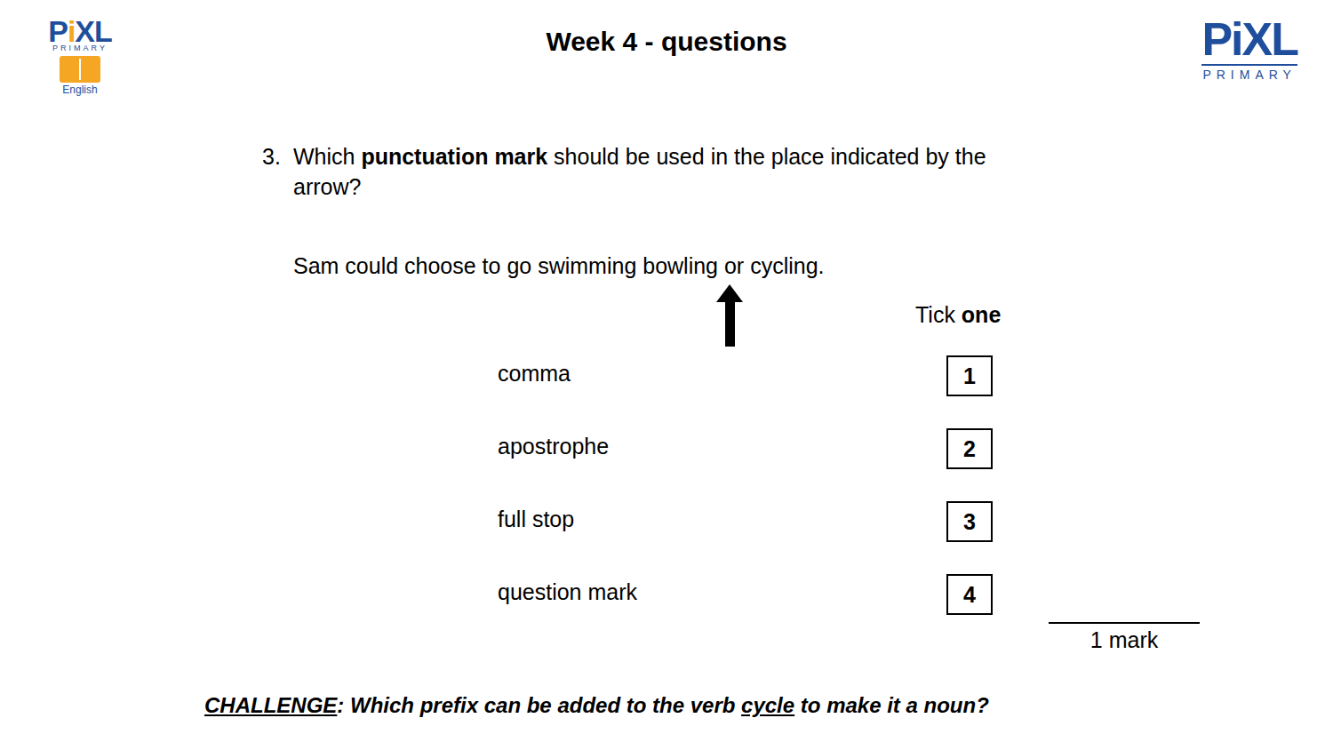Pi XL
PRIMARY
English
Pi XL
PRIMARY
Week 4 - questions
3. Which punctuation mark should be used in the place indicated by the arrow?
Sam could choose to go swimming bowling or cycling.
Tick one
comma
1
apostrophe
2
full stop
3
question mark
4
1 mark
CHALLENGE: Which prefix can be added to the verb cycle to make it a noun?